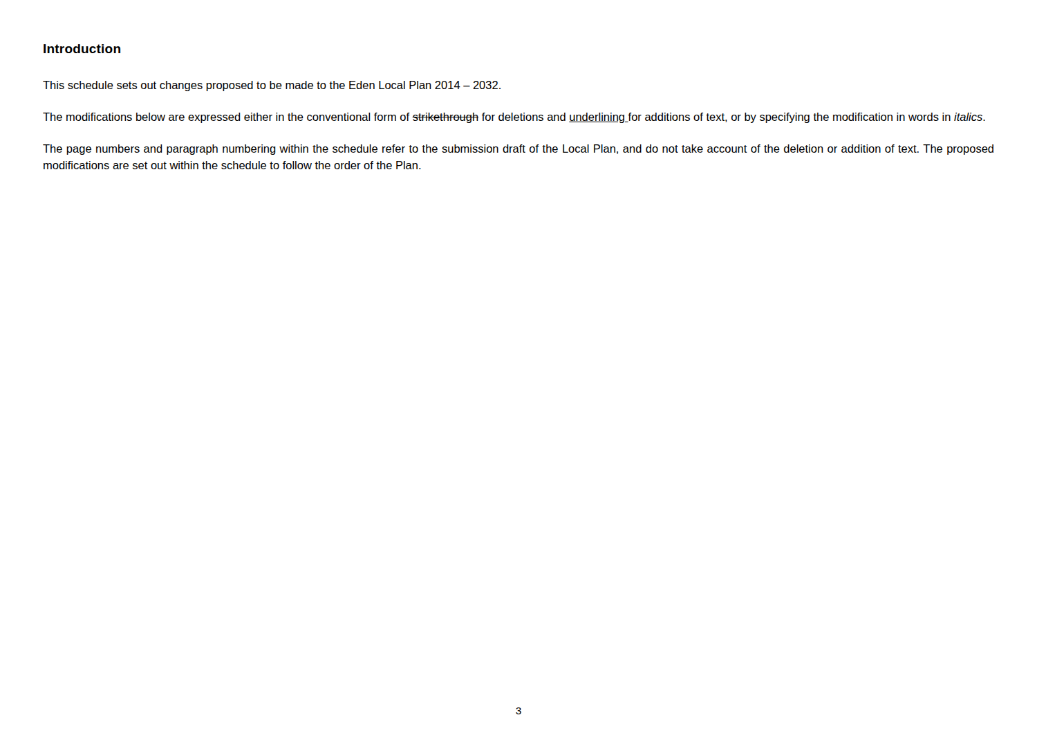Introduction
This schedule sets out changes proposed to be made to the Eden Local Plan 2014 – 2032.
The modifications below are expressed either in the conventional form of strikethrough for deletions and underlining for additions of text, or by specifying the modification in words in italics.
The page numbers and paragraph numbering within the schedule refer to the submission draft of the Local Plan, and do not take account of the deletion or addition of text. The proposed modifications are set out within the schedule to follow the order of the Plan.
3